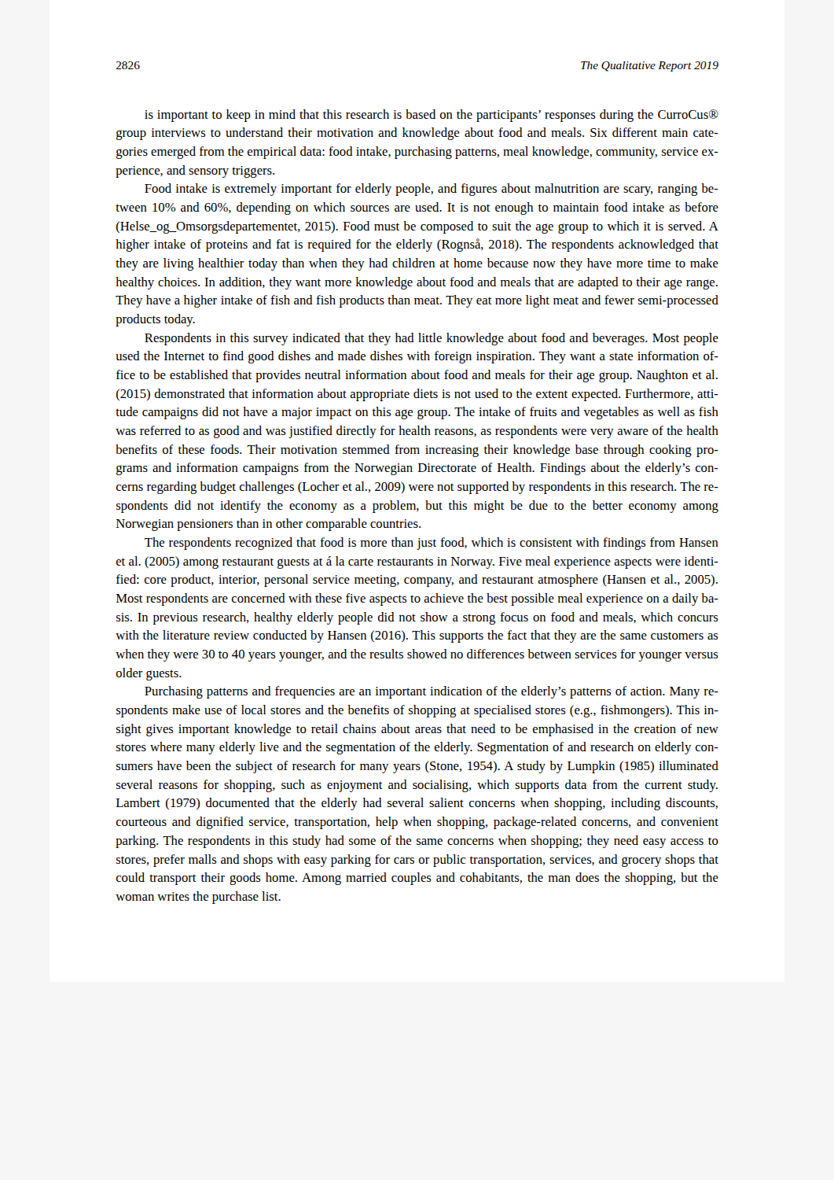2826 The Qualitative Report 2019
is important to keep in mind that this research is based on the participants’ responses during the CurroCus® group interviews to understand their motivation and knowledge about food and meals. Six different main categories emerged from the empirical data: food intake, purchasing patterns, meal knowledge, community, service experience, and sensory triggers.
Food intake is extremely important for elderly people, and figures about malnutrition are scary, ranging between 10% and 60%, depending on which sources are used. It is not enough to maintain food intake as before (Helse_og_Omsorgsdepartementet, 2015). Food must be composed to suit the age group to which it is served. A higher intake of proteins and fat is required for the elderly (Rognså, 2018). The respondents acknowledged that they are living healthier today than when they had children at home because now they have more time to make healthy choices. In addition, they want more knowledge about food and meals that are adapted to their age range. They have a higher intake of fish and fish products than meat. They eat more light meat and fewer semi-processed products today.
Respondents in this survey indicated that they had little knowledge about food and beverages. Most people used the Internet to find good dishes and made dishes with foreign inspiration. They want a state information office to be established that provides neutral information about food and meals for their age group. Naughton et al. (2015) demonstrated that information about appropriate diets is not used to the extent expected. Furthermore, attitude campaigns did not have a major impact on this age group. The intake of fruits and vegetables as well as fish was referred to as good and was justified directly for health reasons, as respondents were very aware of the health benefits of these foods. Their motivation stemmed from increasing their knowledge base through cooking programs and information campaigns from the Norwegian Directorate of Health. Findings about the elderly’s concerns regarding budget challenges (Locher et al., 2009) were not supported by respondents in this research. The respondents did not identify the economy as a problem, but this might be due to the better economy among Norwegian pensioners than in other comparable countries.
The respondents recognized that food is more than just food, which is consistent with findings from Hansen et al. (2005) among restaurant guests at á la carte restaurants in Norway. Five meal experience aspects were identified: core product, interior, personal service meeting, company, and restaurant atmosphere (Hansen et al., 2005). Most respondents are concerned with these five aspects to achieve the best possible meal experience on a daily basis. In previous research, healthy elderly people did not show a strong focus on food and meals, which concurs with the literature review conducted by Hansen (2016). This supports the fact that they are the same customers as when they were 30 to 40 years younger, and the results showed no differences between services for younger versus older guests.
Purchasing patterns and frequencies are an important indication of the elderly’s patterns of action. Many respondents make use of local stores and the benefits of shopping at specialised stores (e.g., fishmongers). This insight gives important knowledge to retail chains about areas that need to be emphasised in the creation of new stores where many elderly live and the segmentation of the elderly. Segmentation of and research on elderly consumers have been the subject of research for many years (Stone, 1954). A study by Lumpkin (1985) illuminated several reasons for shopping, such as enjoyment and socialising, which supports data from the current study. Lambert (1979) documented that the elderly had several salient concerns when shopping, including discounts, courteous and dignified service, transportation, help when shopping, package-related concerns, and convenient parking. The respondents in this study had some of the same concerns when shopping; they need easy access to stores, prefer malls and shops with easy parking for cars or public transportation, services, and grocery shops that could transport their goods home. Among married couples and cohabitants, the man does the shopping, but the woman writes the purchase list.